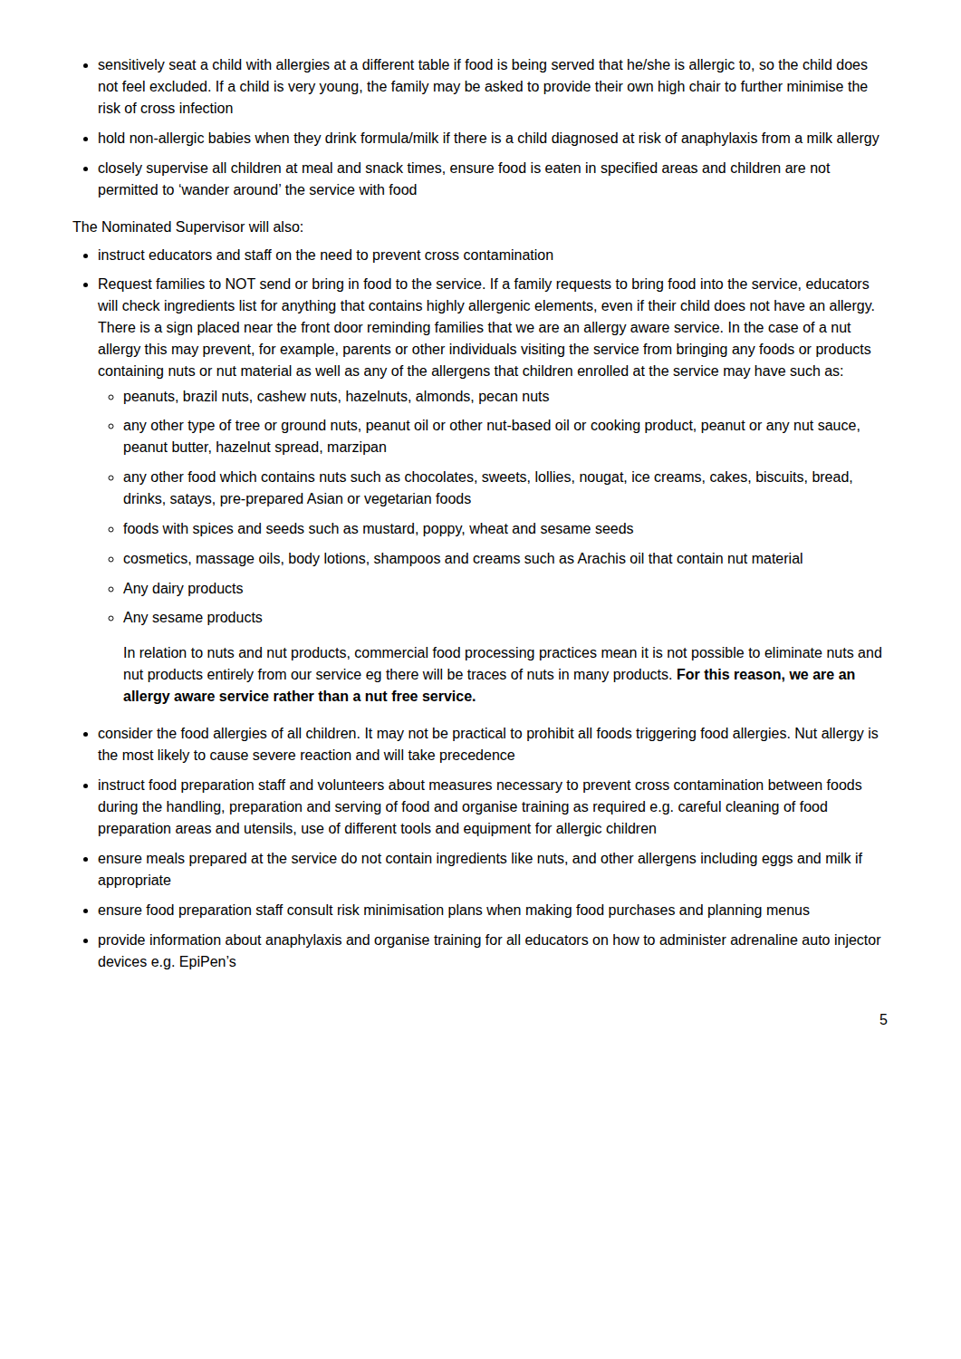sensitively seat a child with allergies at a different table if food is being served that he/she is allergic to, so the child does not feel excluded. If a child is very young, the family may be asked to provide their own high chair to further minimise the risk of cross infection
hold non-allergic babies when they drink formula/milk if there is a child diagnosed at risk of anaphylaxis from a milk allergy
closely supervise all children at meal and snack times, ensure food is eaten in specified areas and children are not permitted to ‘wander around’ the service with food
The Nominated Supervisor will also:
instruct educators and staff on the need to prevent cross contamination
Request families to NOT send or bring in food to the service. If a family requests to bring food into the service, educators will check ingredients list for anything that contains highly allergenic elements, even if their child does not have an allergy. There is a sign placed near the front door reminding families that we are an allergy aware service. In the case of a nut allergy this may prevent, for example, parents or other individuals visiting the service from bringing any foods or products containing nuts or nut material as well as any of the allergens that children enrolled at the service may have such as:
peanuts, brazil nuts, cashew nuts, hazelnuts, almonds, pecan nuts
any other type of tree or ground nuts, peanut oil or other nut-based oil or cooking product, peanut or any nut sauce, peanut butter, hazelnut spread, marzipan
any other food which contains nuts such as chocolates, sweets, lollies, nougat, ice creams, cakes, biscuits, bread, drinks, satays, pre-prepared Asian or vegetarian foods
foods with spices and seeds such as mustard, poppy, wheat and sesame seeds
cosmetics, massage oils, body lotions, shampoos and creams such as Arachis oil that contain nut material
Any dairy products
Any sesame products
In relation to nuts and nut products, commercial food processing practices mean it is not possible to eliminate nuts and nut products entirely from our service eg there will be traces of nuts in many products. For this reason, we are an allergy aware service rather than a nut free service.
consider the food allergies of all children. It may not be practical to prohibit all foods triggering food allergies. Nut allergy is the most likely to cause severe reaction and will take precedence
instruct food preparation staff and volunteers about measures necessary to prevent cross contamination between foods during the handling, preparation and serving of food and organise training as required e.g. careful cleaning of food preparation areas and utensils, use of different tools and equipment for allergic children
ensure meals prepared at the service do not contain ingredients like nuts, and other allergens including eggs and milk if appropriate
ensure food preparation staff consult risk minimisation plans when making food purchases and planning menus
provide information about anaphylaxis and organise training for all educators on how to administer adrenaline auto injector devices e.g. EpiPen’s
5